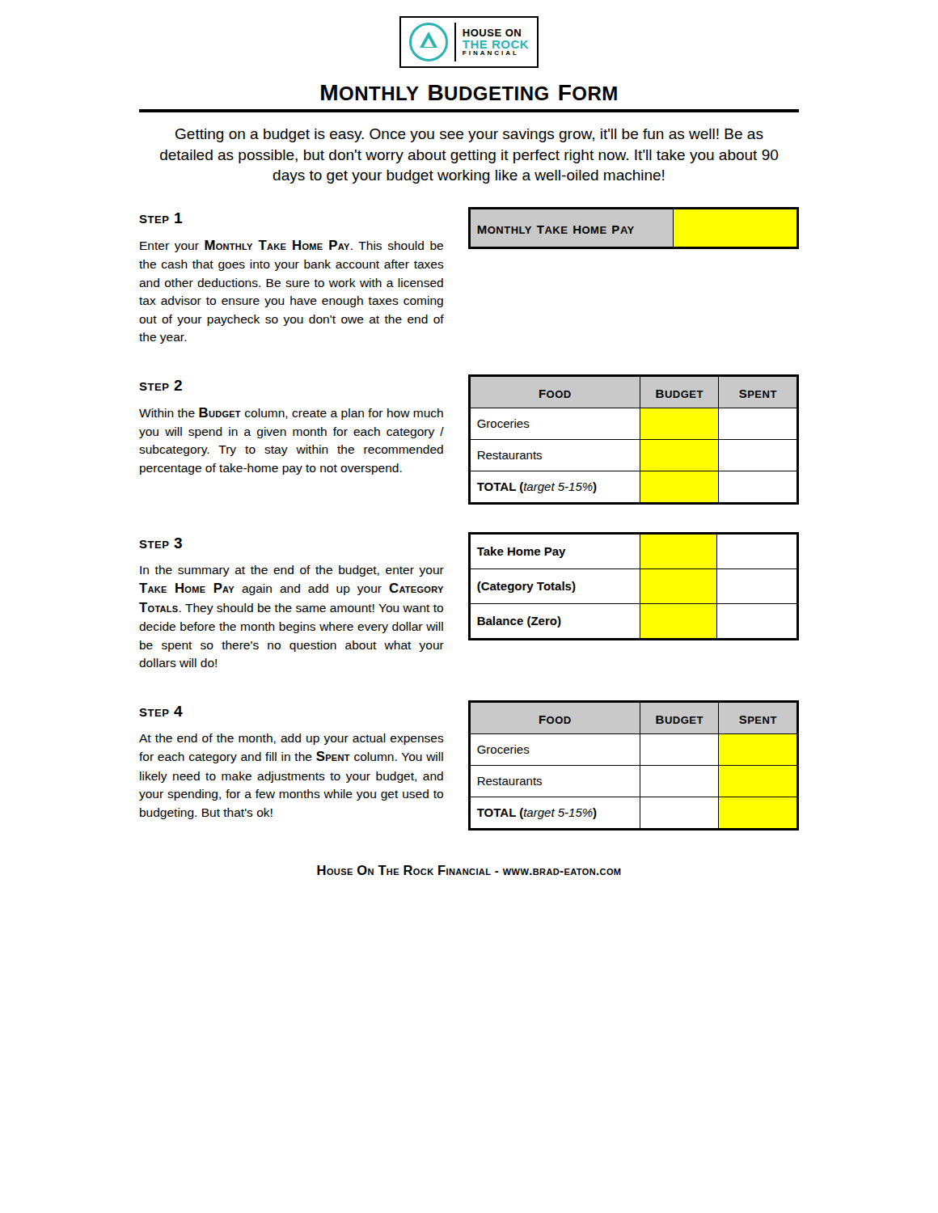HOUSE ON
THE ROCK
FINANCIAL
Monthly Budgeting Form
Getting on a budget is easy. Once you see your savings grow, it'll be fun as well! Be as detailed as possible, but don't worry about getting it perfect right now. It'll take you about 90 days to get your budget working like a well-oiled machine!
Step 1
Enter your Monthly Take Home Pay. This should be the cash that goes into your bank account after taxes and other deductions. Be sure to work with a licensed tax advisor to ensure you have enough taxes coming out of your paycheck so you don't owe at the end of the year.
| M onthly T ake H ome P ay | |
Step 2
Within the Budget column, create a plan for how much you will spend in a given month for each category / subcategory. Try to stay within the recommended percentage of take-home pay to not overspend.
| F ood | B udget | S pent |
| --- | --- | --- |
| Groceries | | |
| Restaurants | | |
| TOTAL ( target 5-15% ) | | |
Step 3
In the summary at the end of the budget, enter your Take Home Pay again and add up your Category Totals. They should be the same amount! You want to decide before the month begins where every dollar will be spent so there's no question about what your dollars will do!
| Take Home Pay | | |
| (Category Totals) | | |
| Balance (Zero) | | |
Step 4
At the end of the month, add up your actual expenses for each category and fill in the Spent column. You will likely need to make adjustments to your budget, and your spending, for a few months while you get used to budgeting. But that's ok!
| F ood | B udget | S pent |
| --- | --- | --- |
| Groceries | | |
| Restaurants | | |
| TOTAL ( target 5-15% ) | | |
House On The Rock Financial - www.Brad-Eaton.com